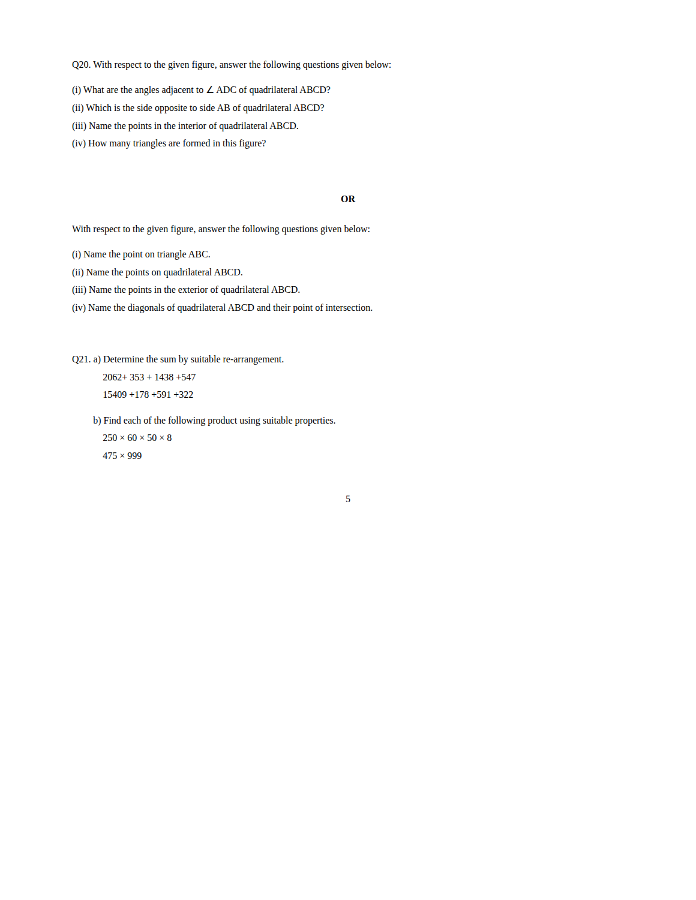Q20. With respect to the given figure, answer the following questions given below:
(i) What are the angles adjacent to ∠ ADC of quadrilateral ABCD?
(ii) Which is the side opposite to side AB of quadrilateral ABCD?
(iii) Name the points in the interior of quadrilateral ABCD.
(iv) How many triangles are formed in this figure?
OR
With respect to the given figure, answer the following questions given below:
(i) Name the point on triangle ABC.
(ii) Name the points on quadrilateral ABCD.
(iii) Name the points in the exterior of quadrilateral ABCD.
(iv) Name the diagonals of quadrilateral ABCD and their point of intersection.
Q21. a) Determine the sum by suitable re-arrangement.
2062+ 353 + 1438 +547
15409 +178 +591 +322
b) Find each of the following product using suitable properties.
250 × 60 × 50 × 8
475 × 999
5